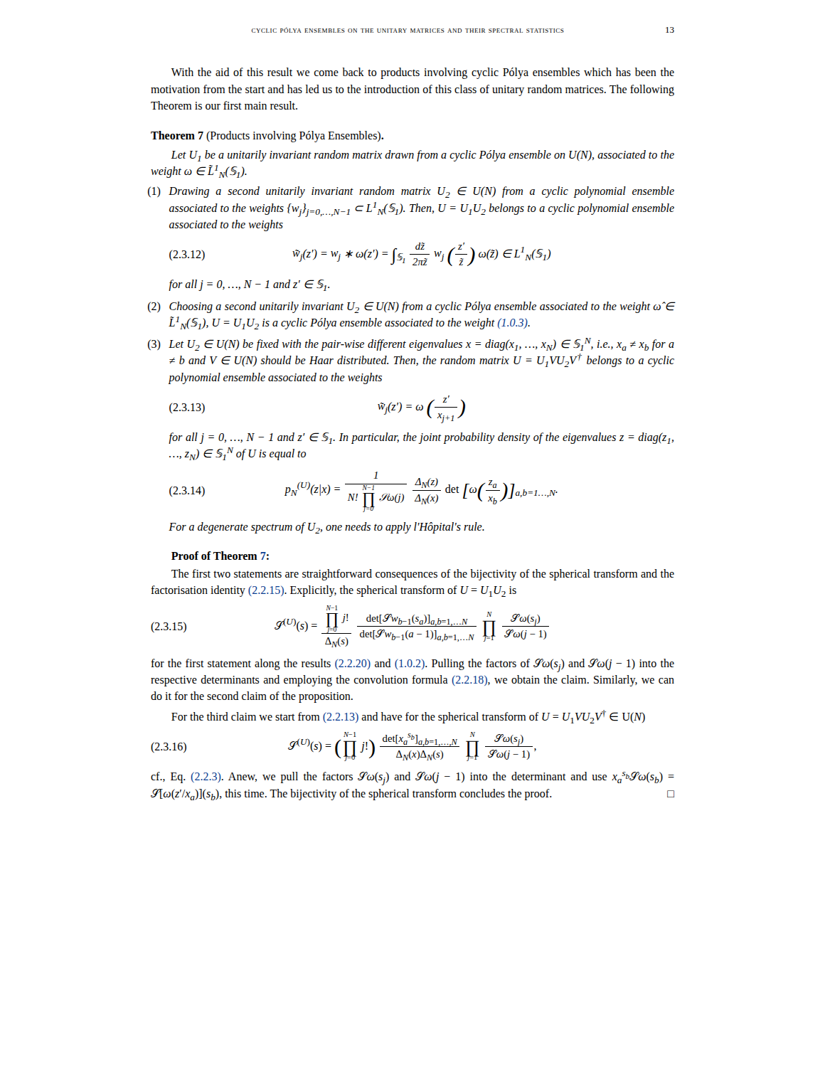13 cyclic pólya ensembles on the unitary matrices and their spectral statistics
With the aid of this result we come back to products involving cyclic Pólya ensembles which has been the motivation from the start and has led us to the introduction of this class of unitary random matrices. The following Theorem is our first main result.
Theorem 7 (Products involving Pólya Ensembles).
Let U1 be a unitarily invariant random matrix drawn from a cyclic Pólya ensemble on U(N), associated to the weight ω ∈ L̃1N(𝕊1).
Drawing a second unitarily invariant random matrix U2 ∈ U(N) from a cyclic polynomial ensemble associated to the weights {wj}j=0,…,N−1 ⊂ L1N(𝕊1). Then, U = U1U2 belongs to a cyclic polynomial ensemble associated to the weights
(2.3.12)
w̃j(z′) = wj ∗ ω(z′) = ∫𝕊1 dz̃2πz̃ wj (z′z̃) ω(z̃) ∈ L1N(𝕊1)
for all j = 0, …, N − 1 and z′ ∈ 𝕊1.
Choosing a second unitarily invariant U2 ∈ U(N) from a cyclic Pólya ensemble associated to the weight ω̂ ∈ L̃1N(𝕊1), U = U1U2 is a cyclic Pólya ensemble associated to the weight (1.0.3).
Let U2 ∈ U(N) be fixed with the pair-wise different eigenvalues x = diag(x1, …, xN) ∈ 𝕊1N, i.e., xa ≠ xb for a ≠ b and V ∈ U(N) should be Haar distributed. Then, the random matrix U = U1VU2V† belongs to a cyclic polynomial ensemble associated to the weights
(2.3.13)
w̃j(z′) = ω (z′xj+1)
for all j = 0, …, N − 1 and z′ ∈ 𝕊1. In particular, the joint probability density of the eigenvalues z = diag(z1, …, zN) ∈ 𝕊1N of U is equal to
(2.3.14)
pN(U)(z|x) = 1 N! N−1∏j=0 𝒮ω(j) ΔN(z) ΔN(x) det [ω(za xb)]a,b=1…,N.
For a degenerate spectrum of U2, one needs to apply l'Hôpital's rule.
Proof of Theorem 7:
The first two statements are straightforward consequences of the bijectivity of the spherical transform and the factorisation identity (2.2.15). Explicitly, the spherical transform of U = U1U2 is
(2.3.15)
𝒮(U)(s) = N−1∏j=0 j!ΔN(s) det[𝒮wb−1(sa)]a,b=1,…N det[𝒮wb−1(a − 1)]a,b=1,…N N∏j=1 𝒮ω(sj) 𝒮ω(j − 1)
for the first statement along the results (2.2.20) and (1.0.2). Pulling the factors of 𝒮ω(sj) and 𝒮ω(j − 1) into the respective determinants and employing the convolution formula (2.2.18), we obtain the claim. Similarly, we can do it for the second claim of the proposition.
For the third claim we start from (2.2.13) and have for the spherical transform of U = U1VU2V† ∈ U(N)
(2.3.16)
𝒮(U)(s) = (N−1∏j=0 j!) det[xasb]a,b=1,…,N ΔN(x)ΔN(s) N∏j=1 𝒮ω(sj) 𝒮ω(j − 1),
cf., Eq. (2.2.3). Anew, we pull the factors 𝒮ω(sj) and 𝒮ω(j − 1) into the determinant and use xasb𝒮ω(sb) = 𝒮[ω(z′/xa)](sb), this time. The bijectivity of the spherical transform concludes the proof. □